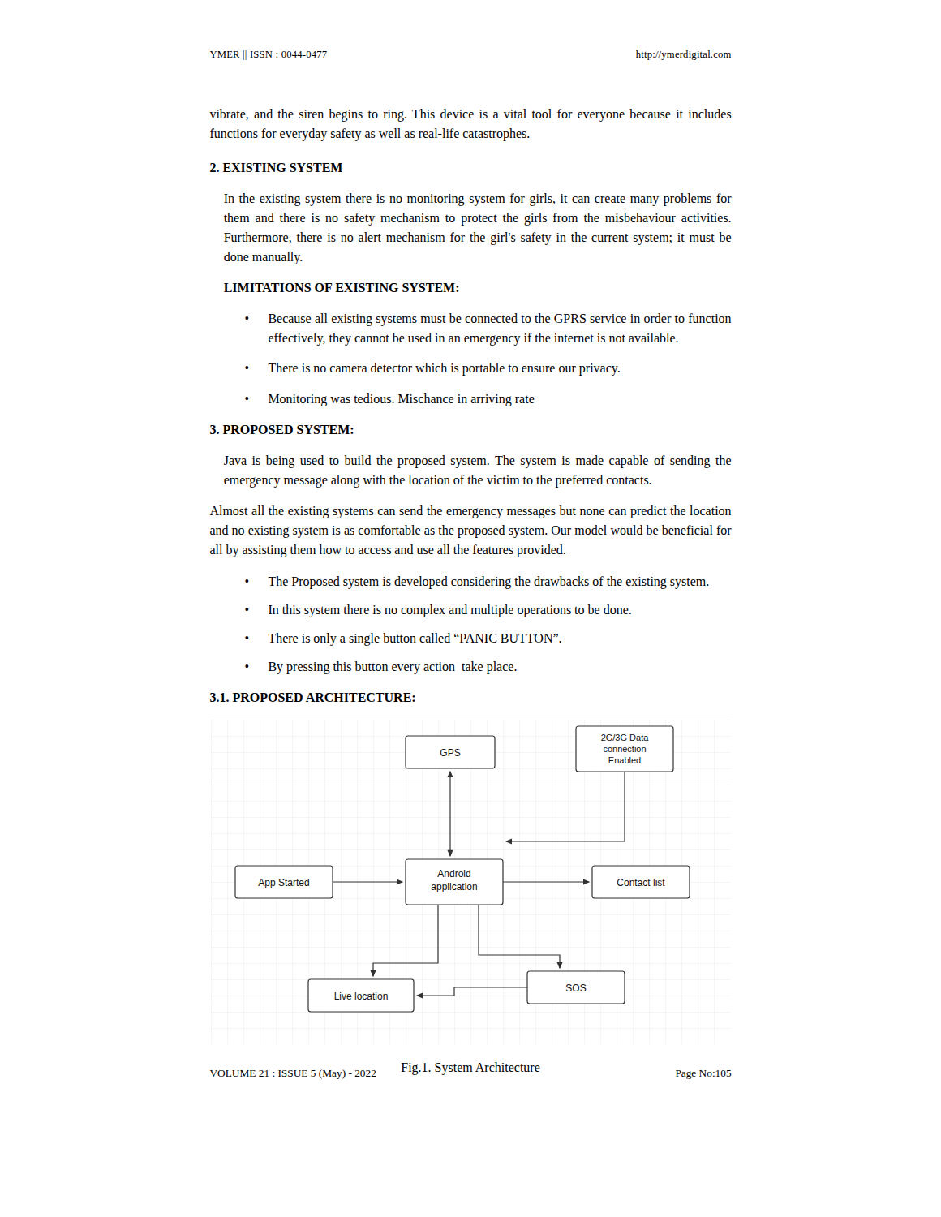YMER || ISSN : 0044-0477
http://ymerdigital.com
vibrate, and the siren begins to ring. This device is a vital tool for everyone because it includes functions for everyday safety as well as real-life catastrophes.
2. EXISTING SYSTEM
In the existing system there is no monitoring system for girls, it can create many problems for them and there is no safety mechanism to protect the girls from the misbehaviour activities. Furthermore, there is no alert mechanism for the girl's safety in the current system; it must be done manually.
LIMITATIONS OF EXISTING SYSTEM:
Because all existing systems must be connected to the GPRS service in order to function effectively, they cannot be used in an emergency if the internet is not available.
There is no camera detector which is portable to ensure our privacy.
Monitoring was tedious. Mischance in arriving rate
3. PROPOSED SYSTEM:
Java is being used to build the proposed system. The system is made capable of sending the emergency message along with the location of the victim to the preferred contacts.
Almost all the existing systems can send the emergency messages but none can predict the location and no existing system is as comfortable as the proposed system. Our model would be beneficial for all by assisting them how to access and use all the features provided.
The Proposed system is developed considering the drawbacks of the existing system.
In this system there is no complex and multiple operations to be done.
There is only a single button called “PANIC BUTTON”.
By pressing this button every action take place.
3.1. PROPOSED ARCHITECTURE:
GPS 2G/3G Data connection Enabled App Started Android application Contact list Live location SOS
Fig.1. System Architecture
VOLUME 21 : ISSUE 5 (May) - 2022
Page No:105